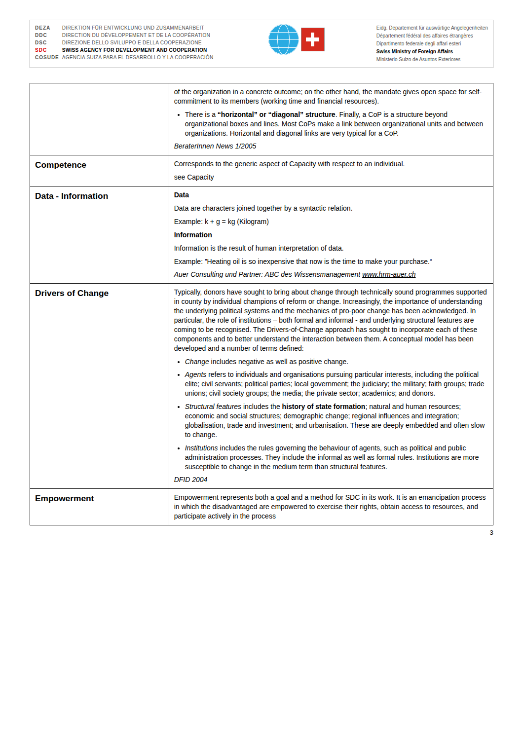| DEZA | DIREKTION FÜR ENTWICKLUNG UND ZUSAMMENARBEIT |
| DDC | DIRECTION DU DÉVELOPPEMENT ET DE LA COOPÉRATION |
| DSC | DIREZIONE DELLO SVILUPPO E DELLA COOPERAZIONE |
| SDC | SWISS AGENCY FOR DEVELOPMENT AND COOPERATION |
| COSUDE | AGENCIA SUIZA PARA EL DESARROLLO Y LA COOPERACIÓN |
Eidg. Departement für auswärtige Angelegenheiten
Département fédéral des affaires étrangères
Dipartimento federale degli affari esteri
Swiss Ministry of Foreign Affairs
Ministerio Suizo de Asuntos Exteriores
| | of the organization in a concrete outcome; on the other hand, the mandate gives open space for self-commitment to its members (working time and financial resources). There is a “horizontal” or “diagonal” structure . Finally, a CoP is a structure beyond organizational boxes and lines. Most CoPs make a link between organizational units and between organizations. Horizontal and diagonal links are very typical for a CoP. BeraterInnen News 1/2005 |
| Competence | Corresponds to the generic aspect of Capacity with respect to an individual. see Capacity |
| Data - Information | Data Data are characters joined together by a syntactic relation. Example: k + g = kg (Kilogram) Information Information is the result of human interpretation of data. Example: ”Heating oil is so inexpensive that now is the time to make your purchase.“ Auer Consulting und Partner: ABC des Wissensmanagement www.hrm-auer.ch |
| Drivers of Change | Typically, donors have sought to bring about change through technically sound programmes supported in county by individual champions of reform or change. Increasingly, the importance of understanding the underlying political systems and the mechanics of pro-poor change has been acknowledged. In particular, the role of institutions – both formal and informal - and underlying structural features are coming to be recognised. The Drivers-of-Change approach has sought to incorporate each of these components and to better understand the interaction between them. A conceptual model has been developed and a number of terms defined: Change includes negative as well as positive change. Agents refers to individuals and organisations pursuing particular interests, including the political elite; civil servants; political parties; local government; the judiciary; the military; faith groups; trade unions; civil society groups; the media; the private sector; academics; and donors. Structural features includes the history of state formation ; natural and human resources; economic and social structures; demographic change; regional influences and integration; globalisation, trade and investment; and urbanisation. These are deeply embedded and often slow to change. Institutions includes the rules governing the behaviour of agents, such as political and public administration processes. They include the informal as well as formal rules. Institutions are more susceptible to change in the medium term than structural features. DFID 2004 |
| Empowerment | Empowerment represents both a goal and a method for SDC in its work. It is an emancipation process in which the disadvantaged are empowered to exercise their rights, obtain access to resources, and participate actively in the process |
3